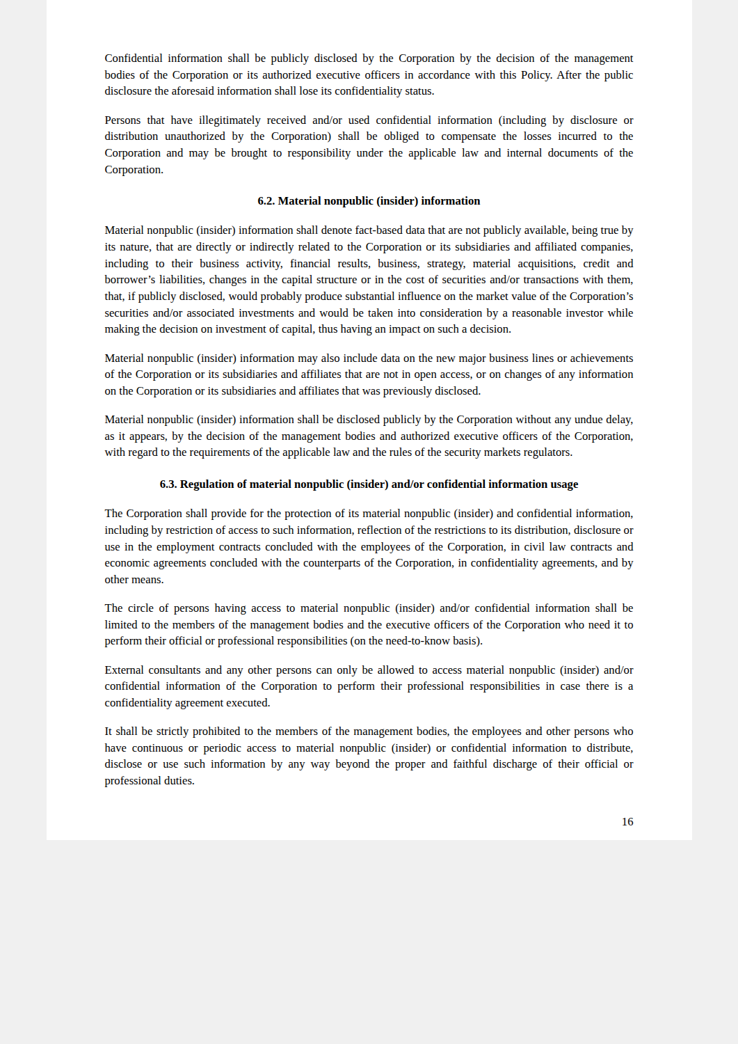Confidential information shall be publicly disclosed by the Corporation by the decision of the management bodies of the Corporation or its authorized executive officers in accordance with this Policy. After the public disclosure the aforesaid information shall lose its confidentiality status.
Persons that have illegitimately received and/or used confidential information (including by disclosure or distribution unauthorized by the Corporation) shall be obliged to compensate the losses incurred to the Corporation and may be brought to responsibility under the applicable law and internal documents of the Corporation.
6.2. Material nonpublic (insider) information
Material nonpublic (insider) information shall denote fact-based data that are not publicly available, being true by its nature, that are directly or indirectly related to the Corporation or its subsidiaries and affiliated companies, including to their business activity, financial results, business, strategy, material acquisitions, credit and borrower’s liabilities, changes in the capital structure or in the cost of securities and/or transactions with them, that, if publicly disclosed, would probably produce substantial influence on the market value of the Corporation’s securities and/or associated investments and would be taken into consideration by a reasonable investor while making the decision on investment of capital, thus having an impact on such a decision.
Material nonpublic (insider) information may also include data on the new major business lines or achievements of the Corporation or its subsidiaries and affiliates that are not in open access, or on changes of any information on the Corporation or its subsidiaries and affiliates that was previously disclosed.
Material nonpublic (insider) information shall be disclosed publicly by the Corporation without any undue delay, as it appears, by the decision of the management bodies and authorized executive officers of the Corporation, with regard to the requirements of the applicable law and the rules of the security markets regulators.
6.3. Regulation of material nonpublic (insider) and/or confidential information usage
The Corporation shall provide for the protection of its material nonpublic (insider) and confidential information, including by restriction of access to such information, reflection of the restrictions to its distribution, disclosure or use in the employment contracts concluded with the employees of the Corporation, in civil law contracts and economic agreements concluded with the counterparts of the Corporation, in confidentiality agreements, and by other means.
The circle of persons having access to material nonpublic (insider) and/or confidential information shall be limited to the members of the management bodies and the executive officers of the Corporation who need it to perform their official or professional responsibilities (on the need-to-know basis).
External consultants and any other persons can only be allowed to access material nonpublic (insider) and/or confidential information of the Corporation to perform their professional responsibilities in case there is a confidentiality agreement executed.
It shall be strictly prohibited to the members of the management bodies, the employees and other persons who have continuous or periodic access to material nonpublic (insider) or confidential information to distribute, disclose or use such information by any way beyond the proper and faithful discharge of their official or professional duties.
16